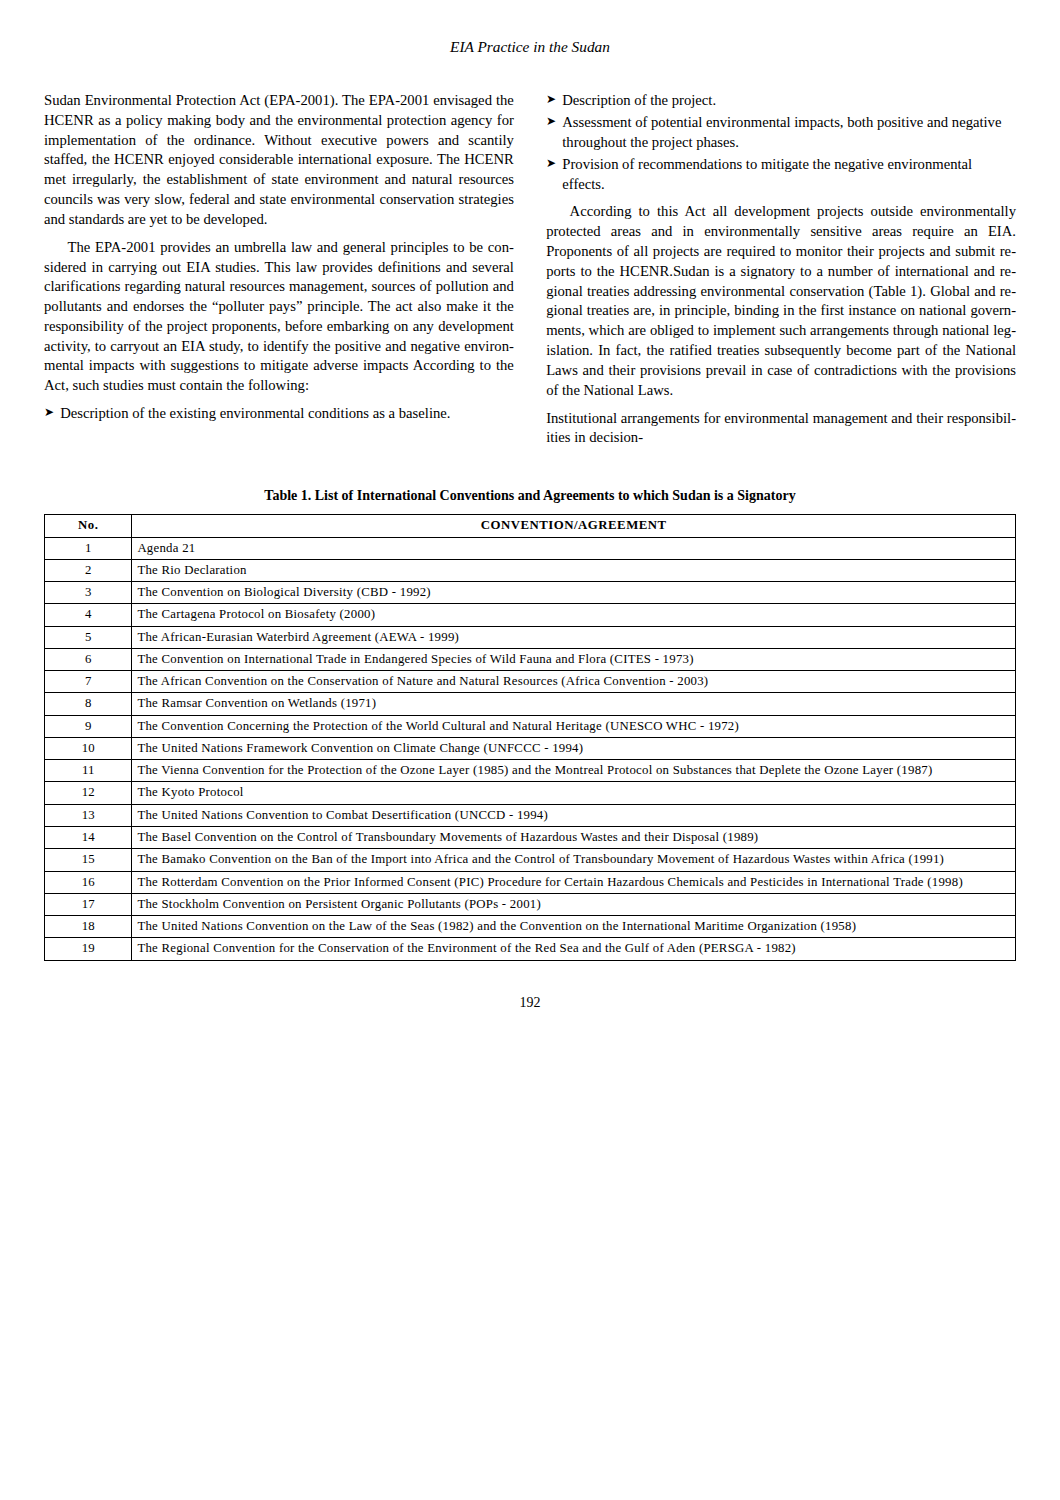EIA Practice in the Sudan
Sudan Environmental Protection Act (EPA-2001). The EPA-2001 envisaged the HCENR as a policy making body and the environmental protection agency for implementation of the ordinance. Without executive powers and scantily staffed, the HCENR enjoyed considerable international exposure. The HCENR met irregularly, the establishment of state environment and natural resources councils was very slow, federal and state environmental conservation strategies and standards are yet to be developed.
The EPA-2001 provides an umbrella law and general principles to be considered in carrying out EIA studies. This law provides definitions and several clarifications regarding natural resources management, sources of pollution and pollutants and endorses the “polluter pays” principle. The act also make it the responsibility of the project proponents, before embarking on any development activity, to carryout an EIA study, to identify the positive and negative environmental impacts with suggestions to mitigate adverse impacts According to the Act, such studies must contain the following:
Description of the existing environmental conditions as a baseline.
Description of the project.
Assessment of potential environmental impacts, both positive and negative throughout the project phases.
Provision of recommendations to mitigate the negative environmental effects.
According to this Act all development projects outside environmentally protected areas and in environmentally sensitive areas require an EIA. Proponents of all projects are required to monitor their projects and submit reports to the HCENR.Sudan is a signatory to a number of international and regional treaties addressing environmental conservation (Table 1). Global and regional treaties are, in principle, binding in the first instance on national governments, which are obliged to implement such arrangements through national legislation. In fact, the ratified treaties subsequently become part of the National Laws and their provisions prevail in case of contradictions with the provisions of the National Laws.
Institutional arrangements for environmental management and their responsibilities in decision-
Table 1. List of International Conventions and Agreements to which Sudan is a Signatory
| No. | CONVENTION/AGREEMENT |
| --- | --- |
| 1 | Agenda 21 |
| 2 | The Rio Declaration |
| 3 | The Convention on Biological Diversity (CBD - 1992) |
| 4 | The Cartagena Protocol on Biosafety (2000) |
| 5 | The African-Eurasian Waterbird Agreement (AEWA - 1999) |
| 6 | The Convention on International Trade in Endangered Species of Wild Fauna and Flora (CITES - 1973) |
| 7 | The African Convention on the Conservation of Nature and Natural Resources (Africa Convention - 2003) |
| 8 | The Ramsar Convention on Wetlands (1971) |
| 9 | The Convention Concerning the Protection of the World Cultural and Natural Heritage (UNESCO WHC - 1972) |
| 10 | The United Nations Framework Convention on Climate Change (UNFCCC - 1994) |
| 11 | The Vienna Convention for the Protection of the Ozone Layer (1985) and the Montreal Protocol on Substances that Deplete the Ozone Layer (1987) |
| 12 | The Kyoto Protocol |
| 13 | The United Nations Convention to Combat Desertification (UNCCD - 1994) |
| 14 | The Basel Convention on the Control of Transboundary Movements of Hazardous Wastes and their Disposal (1989) |
| 15 | The Bamako Convention on the Ban of the Import into Africa and the Control of Transboundary Movement of Hazardous Wastes within Africa (1991) |
| 16 | The Rotterdam Convention on the Prior Informed Consent (PIC) Procedure for Certain Hazardous Chemicals and Pesticides in International Trade (1998) |
| 17 | The Stockholm Convention on Persistent Organic Pollutants (POPs - 2001) |
| 18 | The United Nations Convention on the Law of the Seas (1982) and the Convention on the International Maritime Organization (1958) |
| 19 | The Regional Convention for the Conservation of the Environment of the Red Sea and the Gulf of Aden (PERSGA - 1982) |
192